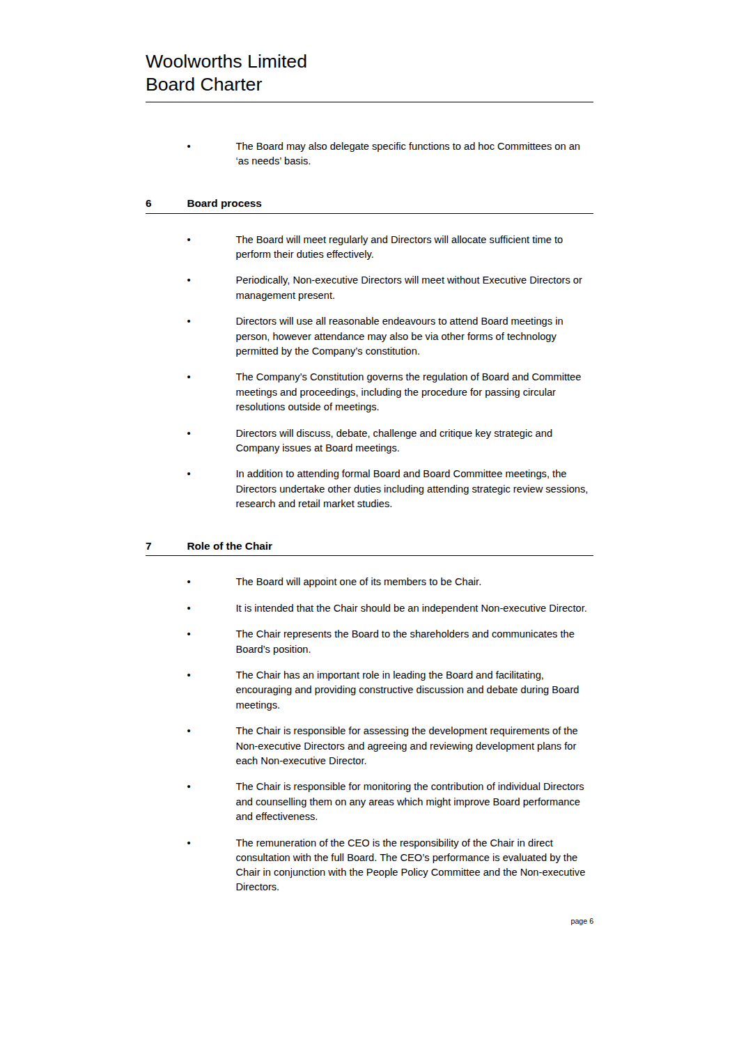Woolworths Limited
Board Charter
The Board may also delegate specific functions to ad hoc Committees on an ‘as needs’ basis.
6 Board process
The Board will meet regularly and Directors will allocate sufficient time to perform their duties effectively.
Periodically, Non-executive Directors will meet without Executive Directors or management present.
Directors will use all reasonable endeavours to attend Board meetings in person, however attendance may also be via other forms of technology permitted by the Company’s constitution.
The Company’s Constitution governs the regulation of Board and Committee meetings and proceedings, including the procedure for passing circular resolutions outside of meetings.
Directors will discuss, debate, challenge and critique key strategic and Company issues at Board meetings.
In addition to attending formal Board and Board Committee meetings, the Directors undertake other duties including attending strategic review sessions, research and retail market studies.
7 Role of the Chair
The Board will appoint one of its members to be Chair.
It is intended that the Chair should be an independent Non-executive Director.
The Chair represents the Board to the shareholders and communicates the Board’s position.
The Chair has an important role in leading the Board and facilitating, encouraging and providing constructive discussion and debate during Board meetings.
The Chair is responsible for assessing the development requirements of the Non-executive Directors and agreeing and reviewing development plans for each Non-executive Director.
The Chair is responsible for monitoring the contribution of individual Directors and counselling them on any areas which might improve Board performance and effectiveness.
The remuneration of the CEO is the responsibility of the Chair in direct consultation with the full Board. The CEO’s performance is evaluated by the Chair in conjunction with the People Policy Committee and the Non-executive Directors.
page 6